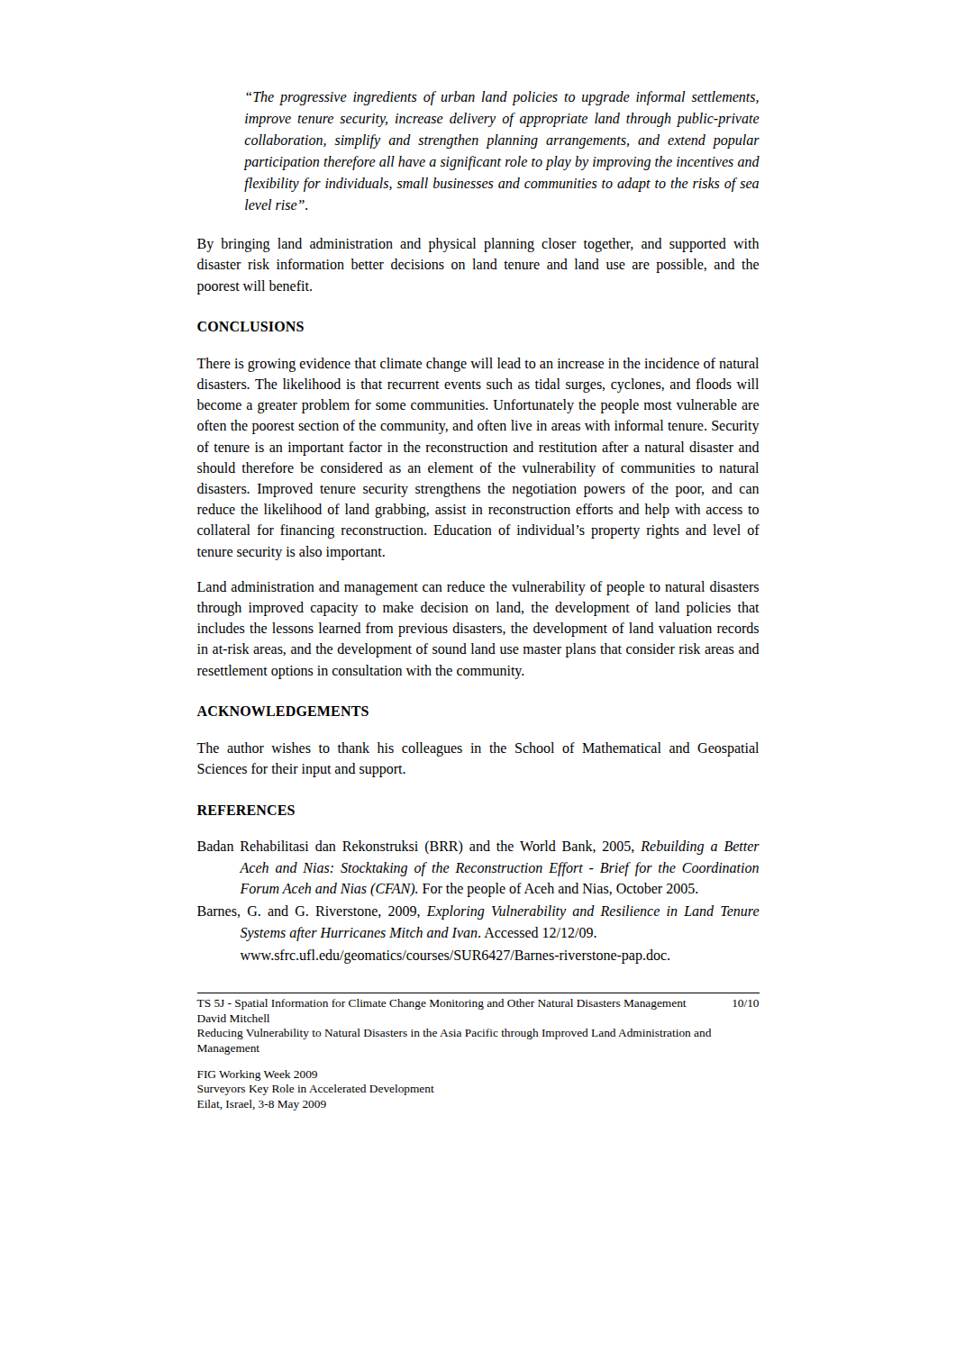“The progressive ingredients of urban land policies to upgrade informal settlements, improve tenure security, increase delivery of appropriate land through public-private collaboration, simplify and strengthen planning arrangements, and extend popular participation therefore all have a significant role to play by improving the incentives and flexibility for individuals, small businesses and communities to adapt to the risks of sea level rise”.
By bringing land administration and physical planning closer together, and supported with disaster risk information better decisions on land tenure and land use are possible, and the poorest will benefit.
Conclusions
There is growing evidence that climate change will lead to an increase in the incidence of natural disasters. The likelihood is that recurrent events such as tidal surges, cyclones, and floods will become a greater problem for some communities. Unfortunately the people most vulnerable are often the poorest section of the community, and often live in areas with informal tenure. Security of tenure is an important factor in the reconstruction and restitution after a natural disaster and should therefore be considered as an element of the vulnerability of communities to natural disasters. Improved tenure security strengthens the negotiation powers of the poor, and can reduce the likelihood of land grabbing, assist in reconstruction efforts and help with access to collateral for financing reconstruction. Education of individual’s property rights and level of tenure security is also important.
Land administration and management can reduce the vulnerability of people to natural disasters through improved capacity to make decision on land, the development of land policies that includes the lessons learned from previous disasters, the development of land valuation records in at-risk areas, and the development of sound land use master plans that consider risk areas and resettlement options in consultation with the community.
Acknowledgements
The author wishes to thank his colleagues in the School of Mathematical and Geospatial Sciences for their input and support.
References
Badan Rehabilitasi dan Rekonstruksi (BRR) and the World Bank, 2005, Rebuilding a Better Aceh and Nias: Stocktaking of the Reconstruction Effort - Brief for the Coordination Forum Aceh and Nias (CFAN). For the people of Aceh and Nias, October 2005.
Barnes, G. and G. Riverstone, 2009, Exploring Vulnerability and Resilience in Land Tenure Systems after Hurricanes Mitch and Ivan. Accessed 12/12/09.
www.sfrc.ufl.edu/geomatics/courses/SUR6427/Barnes-riverstone-pap.doc.
TS 5J - Spatial Information for Climate Change Monitoring and Other Natural Disasters Management
David Mitchell
Reducing Vulnerability to Natural Disasters in the Asia Pacific through Improved Land Administration and Management
10/10
FIG Working Week 2009
Surveyors Key Role in Accelerated Development
Eilat, Israel, 3-8 May 2009